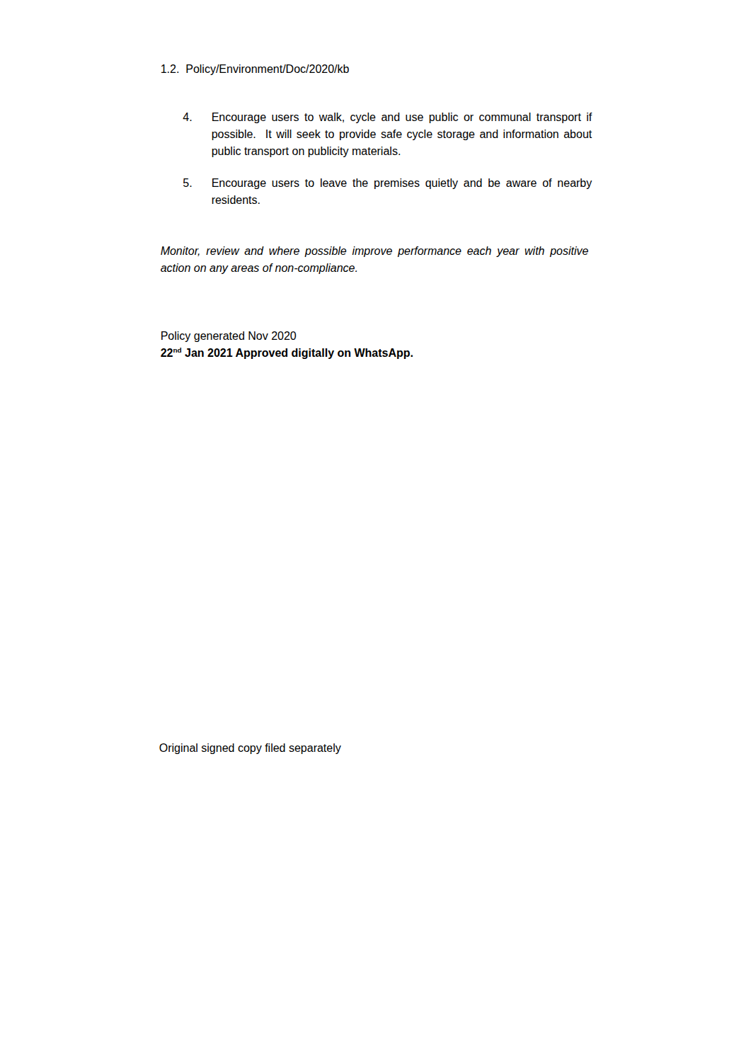1.2. Policy/Environment/Doc/2020/kb
4. Encourage users to walk, cycle and use public or communal transport if possible. It will seek to provide safe cycle storage and information about public transport on publicity materials.
5. Encourage users to leave the premises quietly and be aware of nearby residents.
Monitor, review and where possible improve performance each year with positive action on any areas of non-compliance.
Policy generated Nov 2020
22nd Jan 2021 Approved digitally on WhatsApp.
Original signed copy filed separately